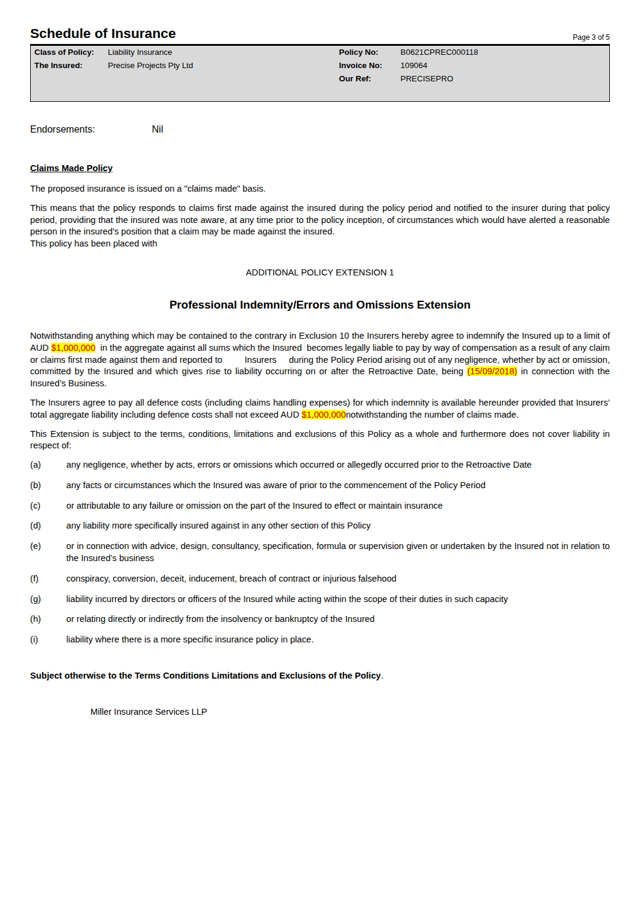Schedule of Insurance
Page 3 of 5
| Class of Policy: | Liability Insurance | Policy No: | B0621CPREC000118 |
| The Insured: | Precise Projects Pty Ltd | Invoice No: | 109064 |
| | | Our Ref: | PRECISEPRO |
Endorsements: Nil
Claims Made Policy
The proposed insurance is issued on a "claims made" basis.
This means that the policy responds to claims first made against the insured during the policy period and notified to the insurer during that policy period, providing that the insured was note aware, at any time prior to the policy inception, of circumstances which would have alerted a reasonable person in the insured's position that a claim may be made against the insured.
This policy has been placed with
ADDITIONAL POLICY EXTENSION 1
Professional Indemnity/Errors and Omissions Extension
Notwithstanding anything which may be contained to the contrary in Exclusion 10 the Insurers hereby agree to indemnify the Insured up to a limit of AUD $1,000,000 in the aggregate against all sums which the Insured becomes legally liable to pay by way of compensation as a result of any claim or claims first made against them and reported to Insurers during the Policy Period arising out of any negligence, whether by act or omission, committed by the Insured and which gives rise to liability occurring on or after the Retroactive Date, being (15/09/2018) in connection with the Insured’s Business.
The Insurers agree to pay all defence costs (including claims handling expenses) for which indemnity is available hereunder provided that Insurers’ total aggregate liability including defence costs shall not exceed AUD $1,000,000notwithstanding the number of claims made.
This Extension is subject to the terms, conditions, limitations and exclusions of this Policy as a whole and furthermore does not cover liability in respect of:
(a) any negligence, whether by acts, errors or omissions which occurred or allegedly occurred prior to the Retroactive Date
(b) any facts or circumstances which the Insured was aware of prior to the commencement of the Policy Period
(c) or attributable to any failure or omission on the part of the Insured to effect or maintain insurance
(d) any liability more specifically insured against in any other section of this Policy
(e) or in connection with advice, design, consultancy, specification, formula or supervision given or undertaken by the Insured not in relation to the Insured’s business
(f) conspiracy, conversion, deceit, inducement, breach of contract or injurious falsehood
(g) liability incurred by directors or officers of the Insured while acting within the scope of their duties in such capacity
(h) or relating directly or indirectly from the insolvency or bankruptcy of the Insured
(i) liability where there is a more specific insurance policy in place.
Subject otherwise to the Terms Conditions Limitations and Exclusions of the Policy.
Miller Insurance Services LLP